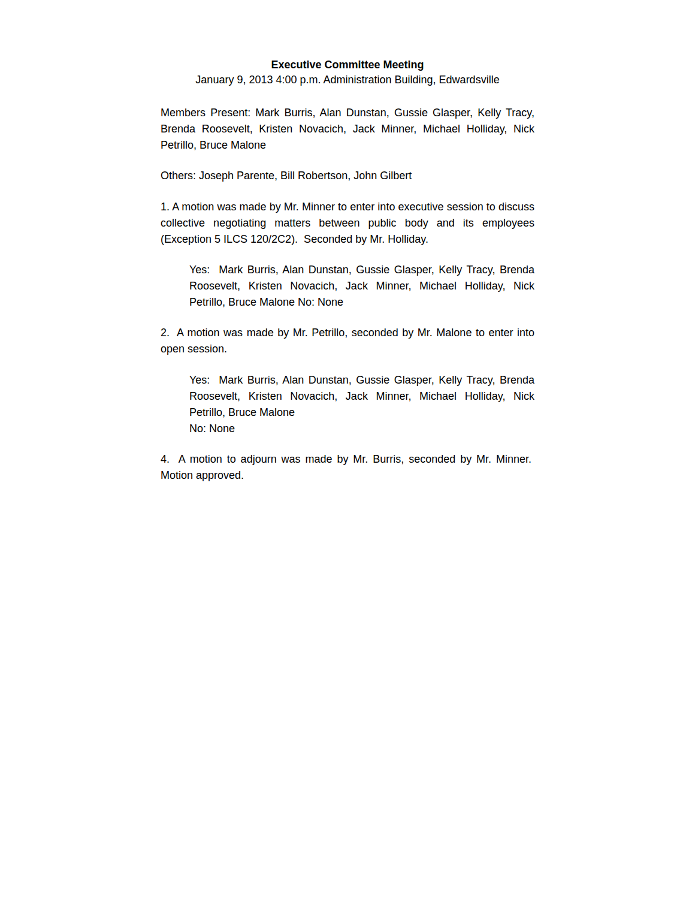Executive Committee Meeting
January 9, 2013 4:00 p.m. Administration Building, Edwardsville
Members Present: Mark Burris, Alan Dunstan, Gussie Glasper, Kelly Tracy, Brenda Roosevelt, Kristen Novacich, Jack Minner, Michael Holliday, Nick Petrillo, Bruce Malone
Others: Joseph Parente, Bill Robertson, John Gilbert
1. A motion was made by Mr. Minner to enter into executive session to discuss collective negotiating matters between public body and its employees (Exception 5 ILCS 120/2C2). Seconded by Mr. Holliday.
Yes: Mark Burris, Alan Dunstan, Gussie Glasper, Kelly Tracy, Brenda Roosevelt, Kristen Novacich, Jack Minner, Michael Holliday, Nick Petrillo, Bruce Malone No: None
2. A motion was made by Mr. Petrillo, seconded by Mr. Malone to enter into open session.
Yes: Mark Burris, Alan Dunstan, Gussie Glasper, Kelly Tracy, Brenda Roosevelt, Kristen Novacich, Jack Minner, Michael Holliday, Nick Petrillo, Bruce Malone
No: None
4. A motion to adjourn was made by Mr. Burris, seconded by Mr. Minner. Motion approved.